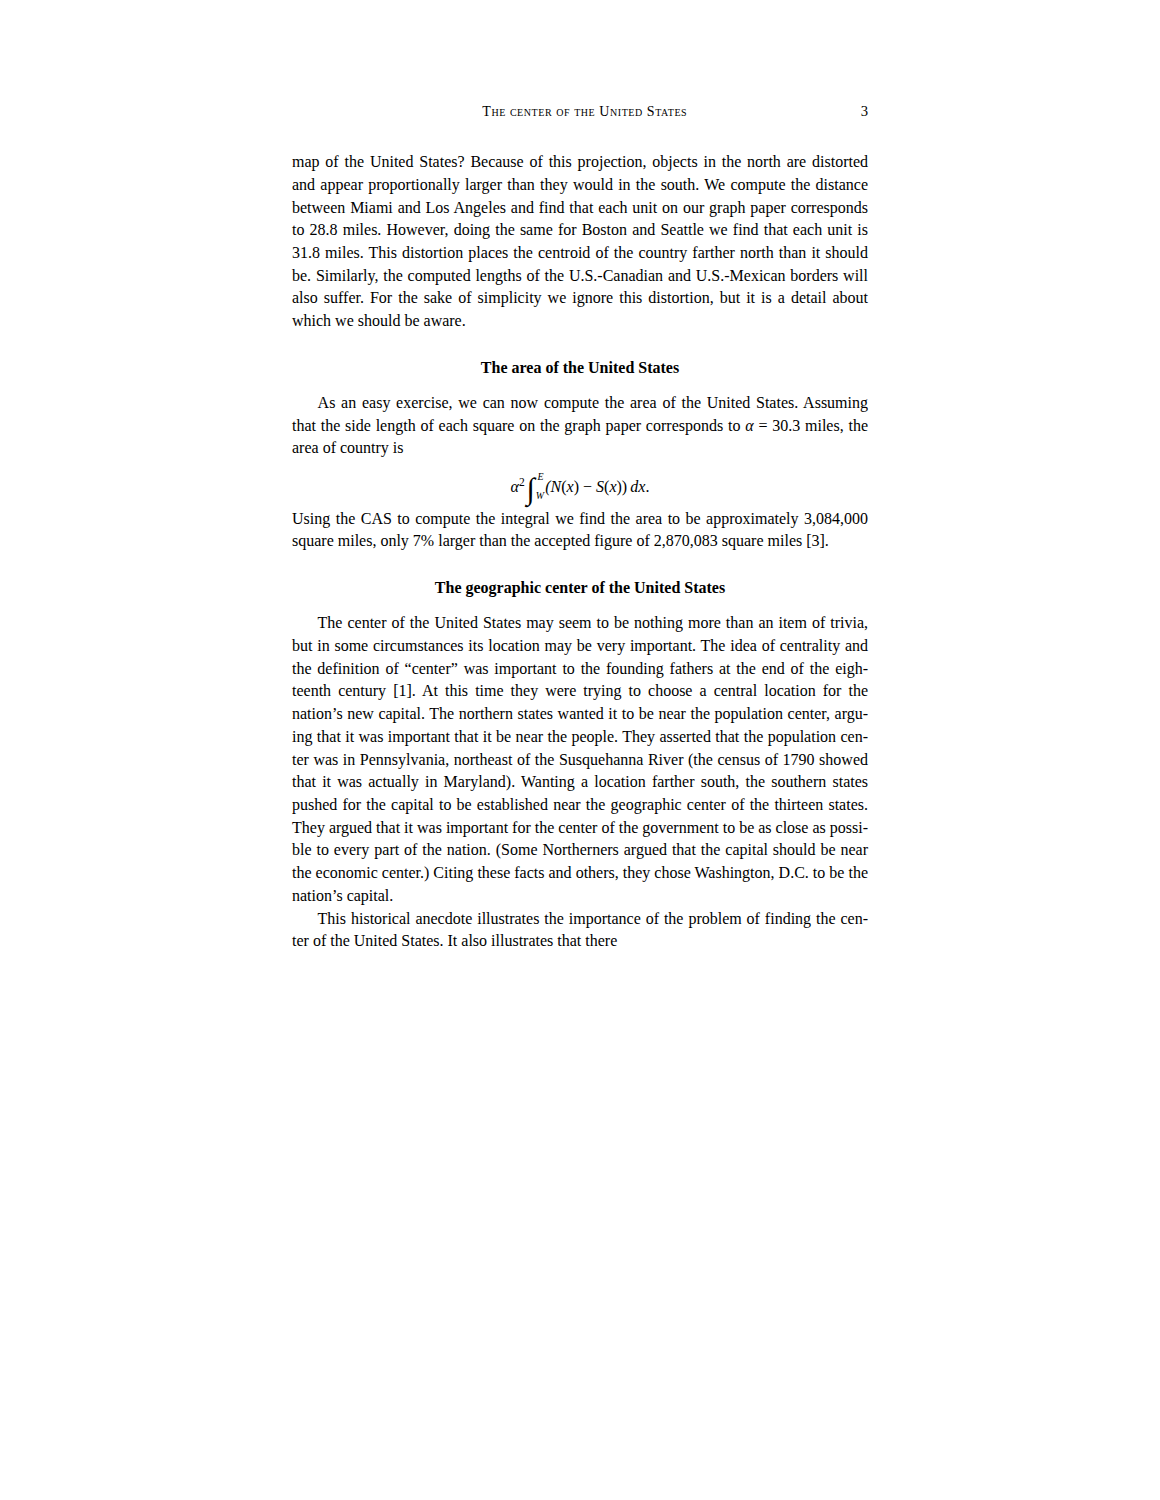The center of the United States 3
map of the United States? Because of this projection, objects in the north are distorted and appear proportionally larger than they would in the south. We compute the distance between Miami and Los Angeles and find that each unit on our graph paper corresponds to 28.8 miles. However, doing the same for Boston and Seattle we find that each unit is 31.8 miles. This distortion places the centroid of the country farther north than it should be. Similarly, the computed lengths of the U.S.-Canadian and U.S.-Mexican borders will also suffer. For the sake of simplicity we ignore this distortion, but it is a detail about which we should be aware.
The area of the United States
As an easy exercise, we can now compute the area of the United States. Assuming that the side length of each square on the graph paper corresponds to α = 30.3 miles, the area of country is
α2∫EW(N(x) − S(x)) dx.
Using the CAS to compute the integral we find the area to be approximately 3,084,000 square miles, only 7% larger than the accepted figure of 2,870,083 square miles [3].
The geographic center of the United States
The center of the United States may seem to be nothing more than an item of trivia, but in some circumstances its location may be very important. The idea of centrality and the definition of “center” was important to the founding fathers at the end of the eighteenth century [1]. At this time they were trying to choose a central location for the nation’s new capital. The northern states wanted it to be near the population center, arguing that it was important that it be near the people. They asserted that the population center was in Pennsylvania, northeast of the Susquehanna River (the census of 1790 showed that it was actually in Maryland). Wanting a location farther south, the southern states pushed for the capital to be established near the geographic center of the thirteen states. They argued that it was important for the center of the government to be as close as possible to every part of the nation. (Some Northerners argued that the capital should be near the economic center.) Citing these facts and others, they chose Washington, D.C. to be the nation’s capital.
This historical anecdote illustrates the importance of the problem of finding the center of the United States. It also illustrates that there